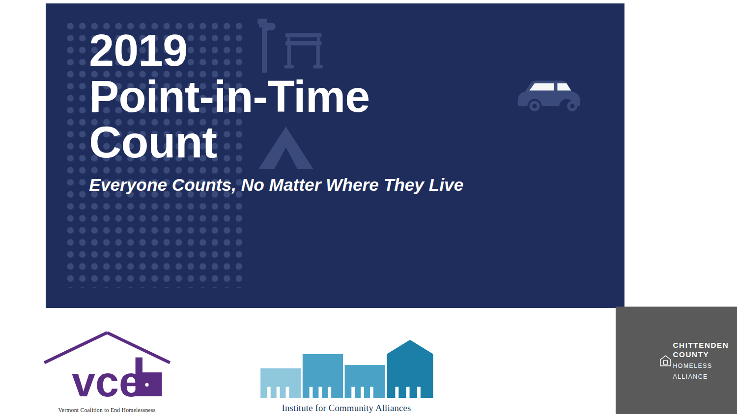2019 Point-in-Time Count
Everyone Counts, No Matter Where They Live
vce
Vermont Coalition to End Homelessness
Institute for Community Alliances
Chittenden
County
Homeless
Alliance